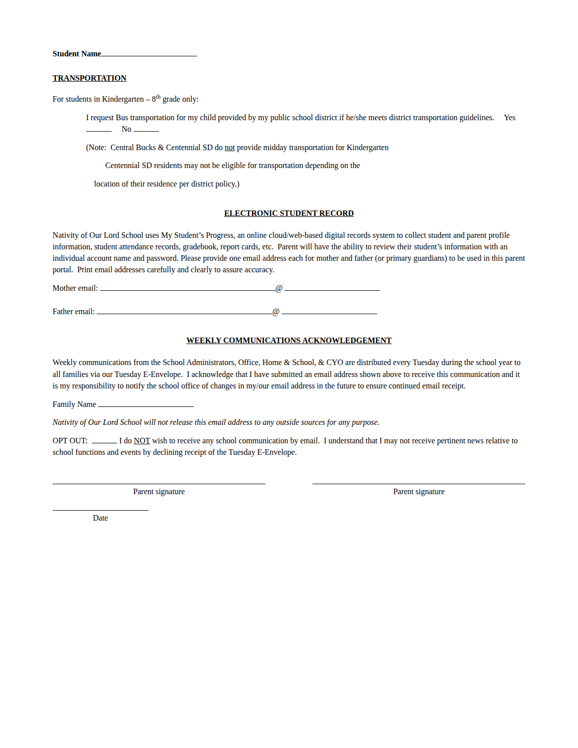Student Name
TRANSPORTATION
For students in Kindergarten – 8th grade only:
I request Bus transportation for my child provided by my public school district if he/she meets district transportation guidelines. Yes No
(Note: Central Bucks & Centennial SD do not provide midday transportation for Kindergarten
Centennial SD residents may not be eligible for transportation depending on the
location of their residence per district policy.)
ELECTRONIC STUDENT RECORD
Nativity of Our Lord School uses My Student’s Progress, an online cloud/web-based digital records system to collect student and parent profile information, student attendance records, gradebook, report cards, etc. Parent will have the ability to review their student’s information with an individual account name and password. Please provide one email address each for mother and father (or primary guardians) to be used in this parent portal. Print email addresses carefully and clearly to assure accuracy.
Mother email: @
Father email: @
WEEKLY COMMUNICATIONS ACKNOWLEDGEMENT
Weekly communications from the School Administrators, Office, Home & School, & CYO are distributed every Tuesday during the school year to all families via our Tuesday E-Envelope. I acknowledge that I have submitted an email address shown above to receive this communication and it is my responsibility to notify the school office of changes in my/our email address in the future to ensure continued email receipt.
Family Name
Nativity of Our Lord School will not release this email address to any outside sources for any purpose.
OPT OUT: I do NOT wish to receive any school communication by email. I understand that I may not receive pertinent news relative to school functions and events by declining receipt of the Tuesday E-Envelope.
Parent signature
Parent signature
Date